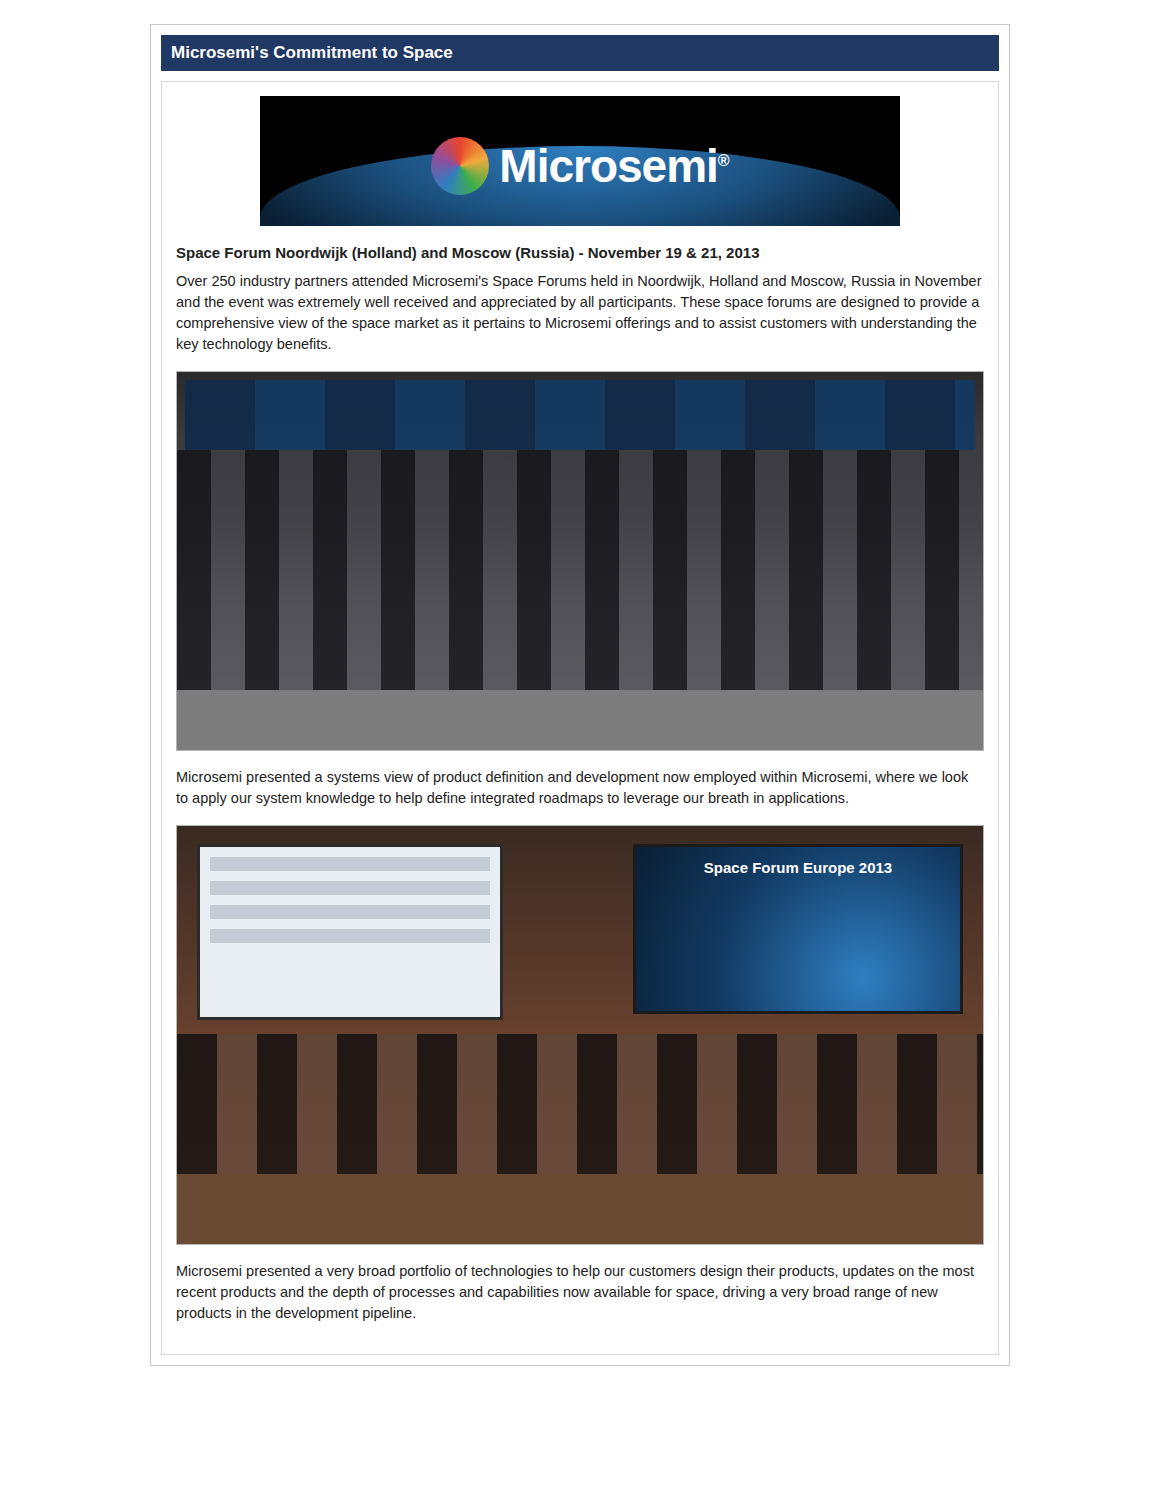Microsemi's Commitment to Space
Microsemi®
Space Forum Noordwijk (Holland) and Moscow (Russia) - November 19 & 21, 2013
Over 250 industry partners attended Microsemi's Space Forums held in Noordwijk, Holland and Moscow, Russia in November and the event was extremely well received and appreciated by all participants. These space forums are designed to provide a comprehensive view of the space market as it pertains to Microsemi offerings and to assist customers with understanding the key technology benefits.
Microsemi presented a systems view of product definition and development now employed within Microsemi, where we look to apply our system knowledge to help define integrated roadmaps to leverage our breath in applications.
Space Forum Europe 2013
Microsemi presented a very broad portfolio of technologies to help our customers design their products, updates on the most recent products and the depth of processes and capabilities now available for space, driving a very broad range of new products in the development pipeline.